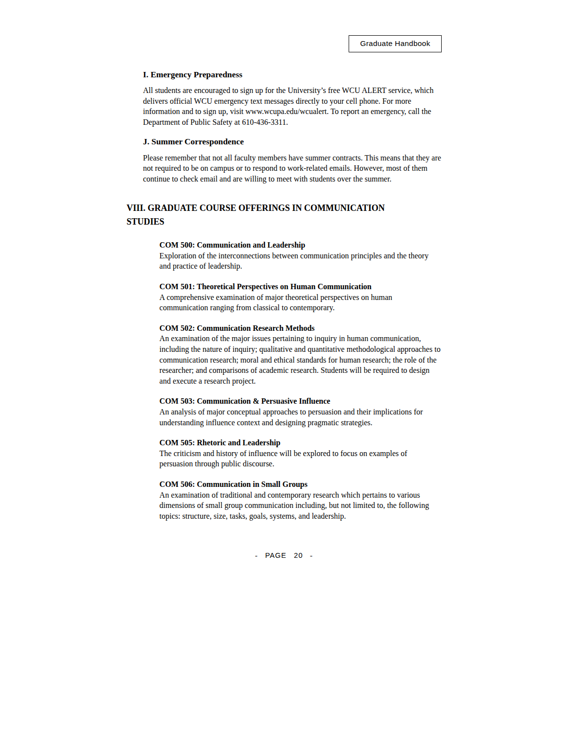Graduate Handbook
I. Emergency Preparedness
All students are encouraged to sign up for the University’s free WCU ALERT service, which delivers official WCU emergency text messages directly to your cell phone. For more information and to sign up, visit www.wcupa.edu/wcualert. To report an emergency, call the Department of Public Safety at 610-436-3311.
J. Summer Correspondence
Please remember that not all faculty members have summer contracts. This means that they are not required to be on campus or to respond to work-related emails. However, most of them continue to check email and are willing to meet with students over the summer.
VIII. GRADUATE COURSE OFFERINGS IN COMMUNICATION
STUDIES
COM 500: Communication and Leadership
Exploration of the interconnections between communication principles and the theory and practice of leadership.
COM 501: Theoretical Perspectives on Human Communication
A comprehensive examination of major theoretical perspectives on human communication ranging from classical to contemporary.
COM 502: Communication Research Methods
An examination of the major issues pertaining to inquiry in human communication, including the nature of inquiry; qualitative and quantitative methodological approaches to communication research; moral and ethical standards for human research; the role of the researcher; and comparisons of academic research. Students will be required to design and execute a research project.
COM 503: Communication & Persuasive Influence
An analysis of major conceptual approaches to persuasion and their implications for understanding influence context and designing pragmatic strategies.
COM 505: Rhetoric and Leadership
The criticism and history of influence will be explored to focus on examples of persuasion through public discourse.
COM 506: Communication in Small Groups
An examination of traditional and contemporary research which pertains to various dimensions of small group communication including, but not limited to, the following topics: structure, size, tasks, goals, systems, and leadership.
- PAGE 20 -